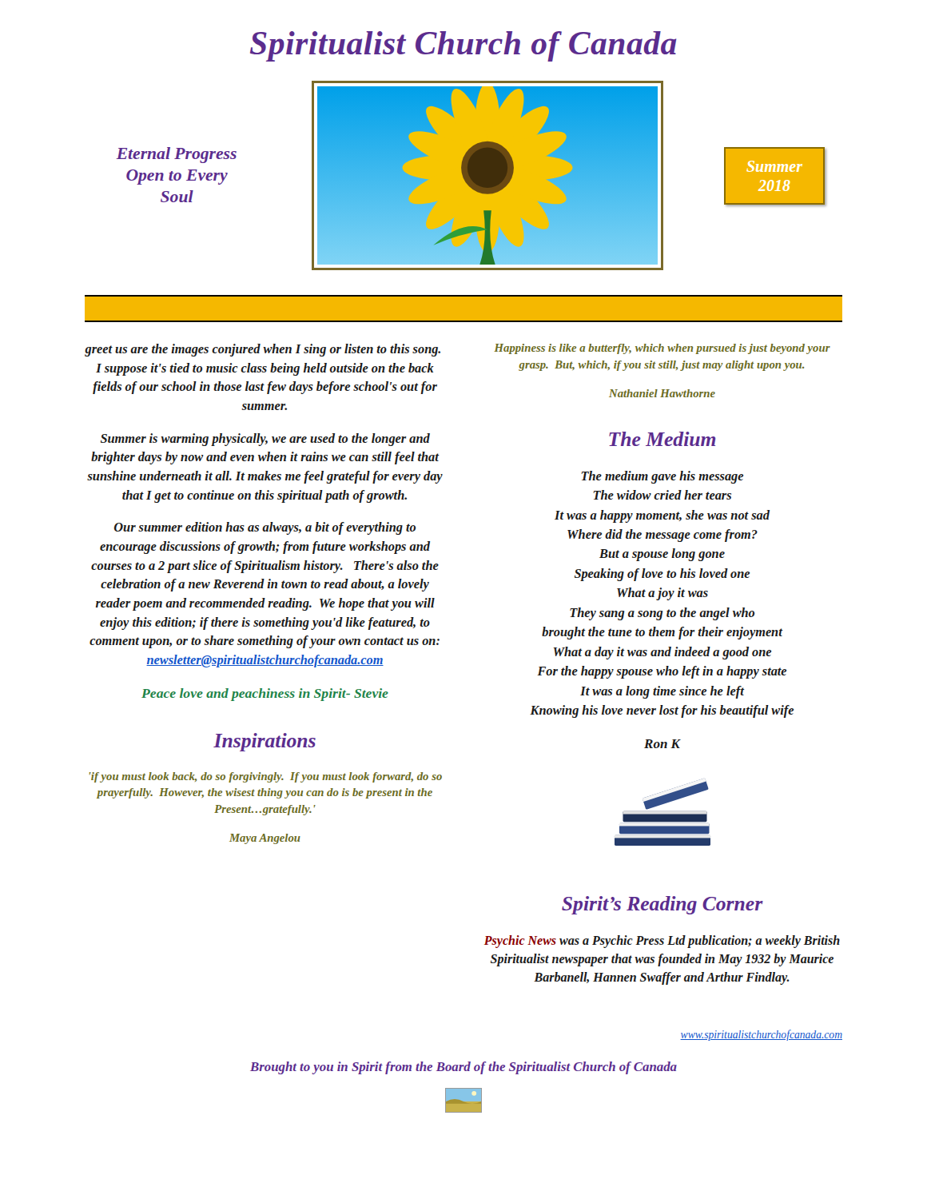Spiritualist Church of Canada
Eternal Progress
Open to Every
Soul
Summer
2018
greet us are the images conjured when I sing or listen to this song. I suppose it's tied to music class being held outside on the back fields of our school in those last few days before school's out for summer.
Summer is warming physically, we are used to the longer and brighter days by now and even when it rains we can still feel that sunshine underneath it all. It makes me feel grateful for every day that I get to continue on this spiritual path of growth.
Our summer edition has as always, a bit of everything to encourage discussions of growth; from future workshops and courses to a 2 part slice of Spiritualism history. There's also the celebration of a new Reverend in town to read about, a lovely reader poem and recommended reading. We hope that you will enjoy this edition; if there is something you'd like featured, to comment upon, or to share something of your own contact us on:
newsletter@spiritualistchurchofcanada.com
Peace love and peachiness in Spirit- Stevie
Inspirations
'if you must look back, do so forgivingly. If you must look forward, do so prayerfully. However, the wisest thing you can do is be present in the Present…gratefully.'
Maya Angelou
Happiness is like a butterfly, which when pursued is just beyond your grasp. But, which, if you sit still, just may alight upon you.
Nathaniel Hawthorne
The Medium
The medium gave his message
The widow cried her tears
It was a happy moment, she was not sad
Where did the message come from?
But a spouse long gone
Speaking of love to his loved one
What a joy it was
They sang a song to the angel who
brought the tune to them for their enjoyment
What a day it was and indeed a good one
For the happy spouse who left in a happy state
It was a long time since he left
Knowing his love never lost for his beautiful wife
Ron K
Spirit’s Reading Corner
Psychic News was a Psychic Press Ltd publication; a weekly British Spiritualist newspaper that was founded in May 1932 by Maurice Barbanell, Hannen Swaffer and Arthur Findlay.
www.spiritualistchurchofcanada.com
Brought to you in Spirit from the Board of the Spiritualist Church of Canada